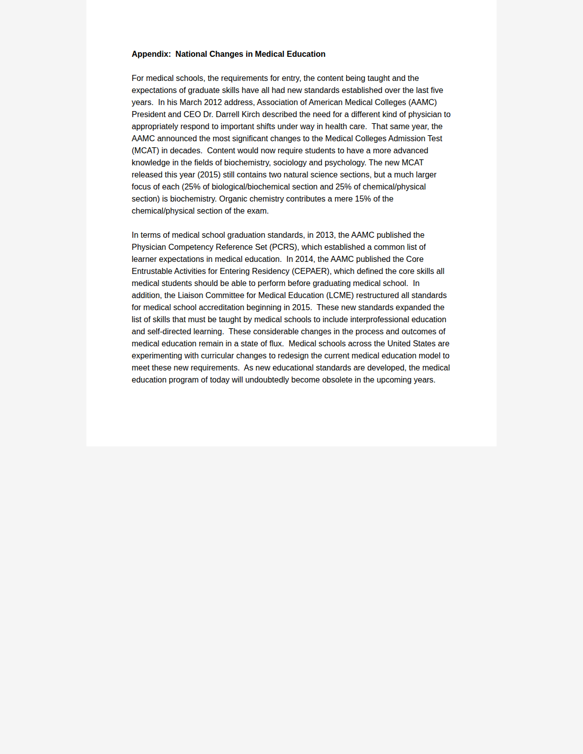Appendix: National Changes in Medical Education
For medical schools, the requirements for entry, the content being taught and the expectations of graduate skills have all had new standards established over the last five years. In his March 2012 address, Association of American Medical Colleges (AAMC) President and CEO Dr. Darrell Kirch described the need for a different kind of physician to appropriately respond to important shifts under way in health care. That same year, the AAMC announced the most significant changes to the Medical Colleges Admission Test (MCAT) in decades. Content would now require students to have a more advanced knowledge in the fields of biochemistry, sociology and psychology. The new MCAT released this year (2015) still contains two natural science sections, but a much larger focus of each (25% of biological/biochemical section and 25% of chemical/physical section) is biochemistry. Organic chemistry contributes a mere 15% of the chemical/physical section of the exam.
In terms of medical school graduation standards, in 2013, the AAMC published the Physician Competency Reference Set (PCRS), which established a common list of learner expectations in medical education. In 2014, the AAMC published the Core Entrustable Activities for Entering Residency (CEPAER), which defined the core skills all medical students should be able to perform before graduating medical school. In addition, the Liaison Committee for Medical Education (LCME) restructured all standards for medical school accreditation beginning in 2015. These new standards expanded the list of skills that must be taught by medical schools to include interprofessional education and self-directed learning. These considerable changes in the process and outcomes of medical education remain in a state of flux. Medical schools across the United States are experimenting with curricular changes to redesign the current medical education model to meet these new requirements. As new educational standards are developed, the medical education program of today will undoubtedly become obsolete in the upcoming years.